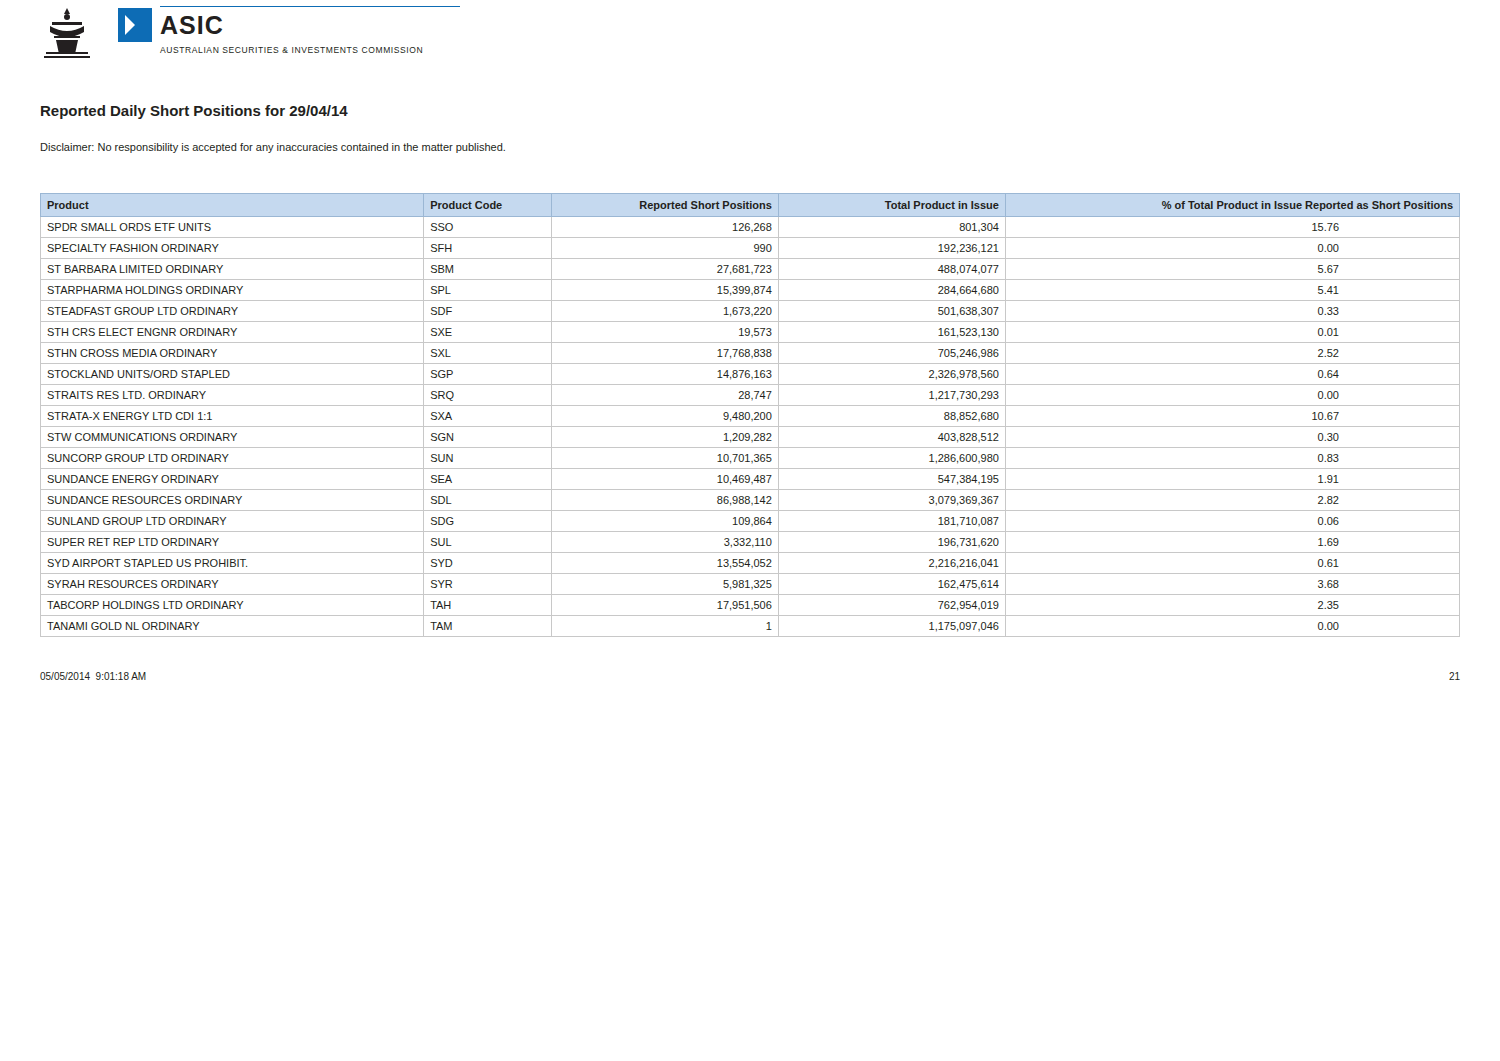ASIC
AUSTRALIAN SECURITIES & INVESTMENTS COMMISSION
Reported Daily Short Positions for 29/04/14
Disclaimer: No responsibility is accepted for any inaccuracies contained in the matter published.
| Product | Product Code | Reported Short Positions | Total Product in Issue | % of Total Product in Issue Reported as Short Positions |
| --- | --- | --- | --- | --- |
| SPDR SMALL ORDS ETF UNITS | SSO | 126,268 | 801,304 | 15.76 |
| SPECIALTY FASHION ORDINARY | SFH | 990 | 192,236,121 | 0.00 |
| ST BARBARA LIMITED ORDINARY | SBM | 27,681,723 | 488,074,077 | 5.67 |
| STARPHARMA HOLDINGS ORDINARY | SPL | 15,399,874 | 284,664,680 | 5.41 |
| STEADFAST GROUP LTD ORDINARY | SDF | 1,673,220 | 501,638,307 | 0.33 |
| STH CRS ELECT ENGNR ORDINARY | SXE | 19,573 | 161,523,130 | 0.01 |
| STHN CROSS MEDIA ORDINARY | SXL | 17,768,838 | 705,246,986 | 2.52 |
| STOCKLAND UNITS/ORD STAPLED | SGP | 14,876,163 | 2,326,978,560 | 0.64 |
| STRAITS RES LTD. ORDINARY | SRQ | 28,747 | 1,217,730,293 | 0.00 |
| STRATA-X ENERGY LTD CDI 1:1 | SXA | 9,480,200 | 88,852,680 | 10.67 |
| STW COMMUNICATIONS ORDINARY | SGN | 1,209,282 | 403,828,512 | 0.30 |
| SUNCORP GROUP LTD ORDINARY | SUN | 10,701,365 | 1,286,600,980 | 0.83 |
| SUNDANCE ENERGY ORDINARY | SEA | 10,469,487 | 547,384,195 | 1.91 |
| SUNDANCE RESOURCES ORDINARY | SDL | 86,988,142 | 3,079,369,367 | 2.82 |
| SUNLAND GROUP LTD ORDINARY | SDG | 109,864 | 181,710,087 | 0.06 |
| SUPER RET REP LTD ORDINARY | SUL | 3,332,110 | 196,731,620 | 1.69 |
| SYD AIRPORT STAPLED US PROHIBIT. | SYD | 13,554,052 | 2,216,216,041 | 0.61 |
| SYRAH RESOURCES ORDINARY | SYR | 5,981,325 | 162,475,614 | 3.68 |
| TABCORP HOLDINGS LTD ORDINARY | TAH | 17,951,506 | 762,954,019 | 2.35 |
| TANAMI GOLD NL ORDINARY | TAM | 1 | 1,175,097,046 | 0.00 |
05/05/2014 9:01:18 AM
21